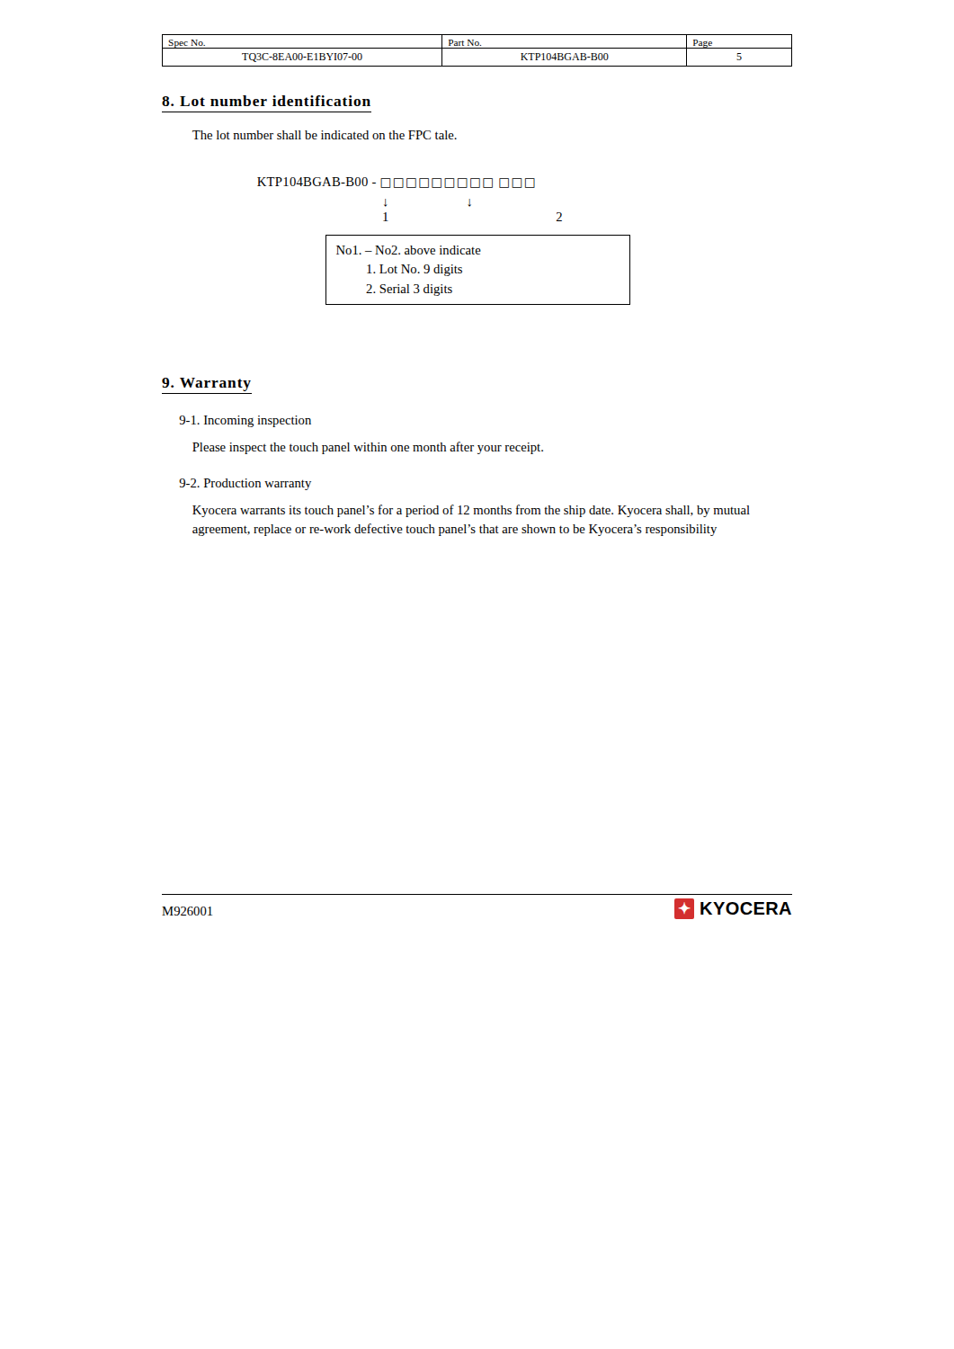| Spec No. | Part No. | Page |
| TQ3C-8EA00-E1BYI07-00 | KTP104BGAB-B00 | 5 |
8. Lot number identification
The lot number shall be indicated on the FPC tale.
KTP104BGAB-B00 - □□□□□□□□□ □□□
↓↓
1 2
No1. – No2. above indicate
1. Lot No. 9 digits
2. Serial 3 digits
9. Warranty
9-1. Incoming inspection
Please inspect the touch panel within one month after your receipt.
9-2. Production warranty
Kyocera warrants its touch panel’s for a period of 12 months from the ship date. Kyocera shall, by mutual agreement, replace or re-work defective touch panel’s that are shown to be Kyocera’s responsibility
M926001
✦KYOCERA